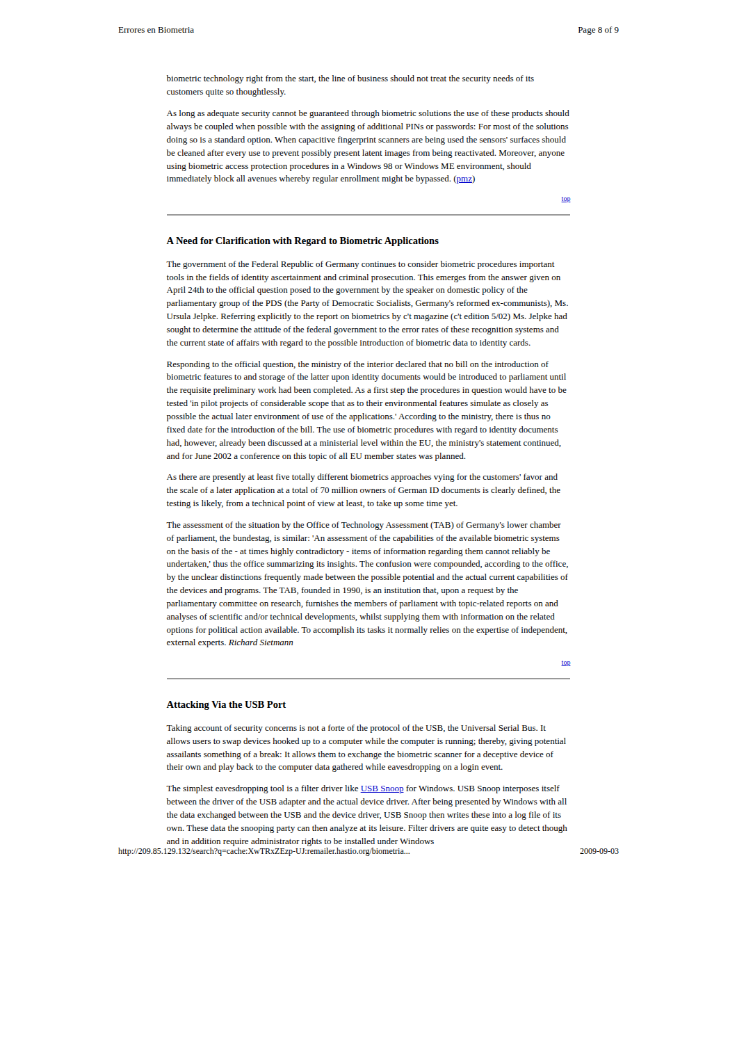Errores en Biometria
Page 8 of 9
biometric technology right from the start, the line of business should not treat the security needs of its customers quite so thoughtlessly.
As long as adequate security cannot be guaranteed through biometric solutions the use of these products should always be coupled when possible with the assigning of additional PINs or passwords: For most of the solutions doing so is a standard option. When capacitive fingerprint scanners are being used the sensors' surfaces should be cleaned after every use to prevent possibly present latent images from being reactivated. Moreover, anyone using biometric access protection procedures in a Windows 98 or Windows ME environment, should immediately block all avenues whereby regular enrollment might be bypassed. (pmz)
top
A Need for Clarification with Regard to Biometric Applications
The government of the Federal Republic of Germany continues to consider biometric procedures important tools in the fields of identity ascertainment and criminal prosecution. This emerges from the answer given on April 24th to the official question posed to the government by the speaker on domestic policy of the parliamentary group of the PDS (the Party of Democratic Socialists, Germany's reformed ex-communists), Ms. Ursula Jelpke. Referring explicitly to the report on biometrics by c't magazine (c't edition 5/02) Ms. Jelpke had sought to determine the attitude of the federal government to the error rates of these recognition systems and the current state of affairs with regard to the possible introduction of biometric data to identity cards.
Responding to the official question, the ministry of the interior declared that no bill on the introduction of biometric features to and storage of the latter upon identity documents would be introduced to parliament until the requisite preliminary work had been completed. As a first step the procedures in question would have to be tested 'in pilot projects of considerable scope that as to their environmental features simulate as closely as possible the actual later environment of use of the applications.' According to the ministry, there is thus no fixed date for the introduction of the bill. The use of biometric procedures with regard to identity documents had, however, already been discussed at a ministerial level within the EU, the ministry's statement continued, and for June 2002 a conference on this topic of all EU member states was planned.
As there are presently at least five totally different biometrics approaches vying for the customers' favor and the scale of a later application at a total of 70 million owners of German ID documents is clearly defined, the testing is likely, from a technical point of view at least, to take up some time yet.
The assessment of the situation by the Office of Technology Assessment (TAB) of Germany's lower chamber of parliament, the bundestag, is similar: 'An assessment of the capabilities of the available biometric systems on the basis of the - at times highly contradictory - items of information regarding them cannot reliably be undertaken,' thus the office summarizing its insights. The confusion were compounded, according to the office, by the unclear distinctions frequently made between the possible potential and the actual current capabilities of the devices and programs. The TAB, founded in 1990, is an institution that, upon a request by the parliamentary committee on research, furnishes the members of parliament with topic-related reports on and analyses of scientific and/or technical developments, whilst supplying them with information on the related options for political action available. To accomplish its tasks it normally relies on the expertise of independent, external experts. Richard Sietmann
top
Attacking Via the USB Port
Taking account of security concerns is not a forte of the protocol of the USB, the Universal Serial Bus. It allows users to swap devices hooked up to a computer while the computer is running; thereby, giving potential assailants something of a break: It allows them to exchange the biometric scanner for a deceptive device of their own and play back to the computer data gathered while eavesdropping on a login event.
The simplest eavesdropping tool is a filter driver like USB Snoop for Windows. USB Snoop interposes itself between the driver of the USB adapter and the actual device driver. After being presented by Windows with all the data exchanged between the USB and the device driver, USB Snoop then writes these into a log file of its own. These data the snooping party can then analyze at its leisure. Filter drivers are quite easy to detect though and in addition require administrator rights to be installed under Windows
http://209.85.129.132/search?q=cache:XwTRxZEzp-UJ:remailer.hastio.org/biometria...
2009-09-03